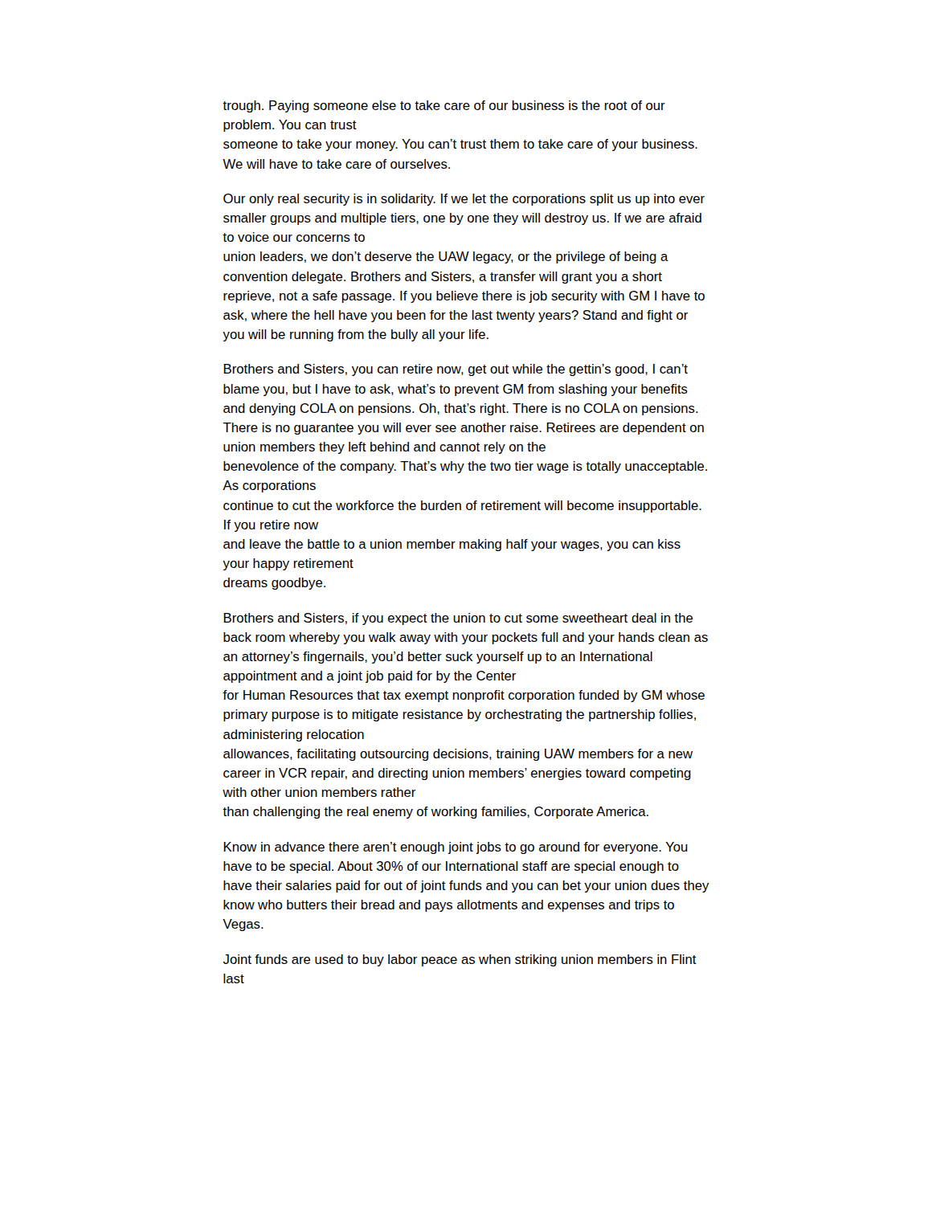trough. Paying someone else to take care of our business is the root of our problem. You can trust
someone to take your money. You can’t trust them to take care of your business. We will have to take care of ourselves.
Our only real security is in solidarity. If we let the corporations split us up into ever smaller groups and multiple tiers, one by one they will destroy us. If we are afraid to voice our concerns to
union leaders, we don’t deserve the UAW legacy, or the privilege of being a convention delegate. Brothers and Sisters, a transfer will grant you a short reprieve, not a safe passage. If you believe there is job security with GM I have to ask, where the hell have you been for the last twenty years? Stand and fight or you will be running from the bully all your life.
Brothers and Sisters, you can retire now, get out while the gettin’s good, I can’t blame you, but I have to ask, what’s to prevent GM from slashing your benefits and denying COLA on pensions. Oh, that’s right. There is no COLA on pensions. There is no guarantee you will ever see another raise. Retirees are dependent on union members they left behind and cannot rely on the
benevolence of the company. That’s why the two tier wage is totally unacceptable. As corporations
continue to cut the workforce the burden of retirement will become insupportable. If you retire now
and leave the battle to a union member making half your wages, you can kiss your happy retirement
dreams goodbye.
Brothers and Sisters, if you expect the union to cut some sweetheart deal in the back room whereby you walk away with your pockets full and your hands clean as an attorney’s fingernails, you’d better suck yourself up to an International appointment and a joint job paid for by the Center
for Human Resources that tax exempt nonprofit corporation funded by GM whose primary purpose is to mitigate resistance by orchestrating the partnership follies, administering relocation
allowances, facilitating outsourcing decisions, training UAW members for a new career in VCR repair, and directing union members’ energies toward competing with other union members rather
than challenging the real enemy of working families, Corporate America.
Know in advance there aren’t enough joint jobs to go around for everyone. You have to be special. About 30% of our International staff are special enough to have their salaries paid for out of joint funds and you can bet your union dues they know who butters their bread and pays allotments and expenses and trips to Vegas.
Joint funds are used to buy labor peace as when striking union members in Flint last